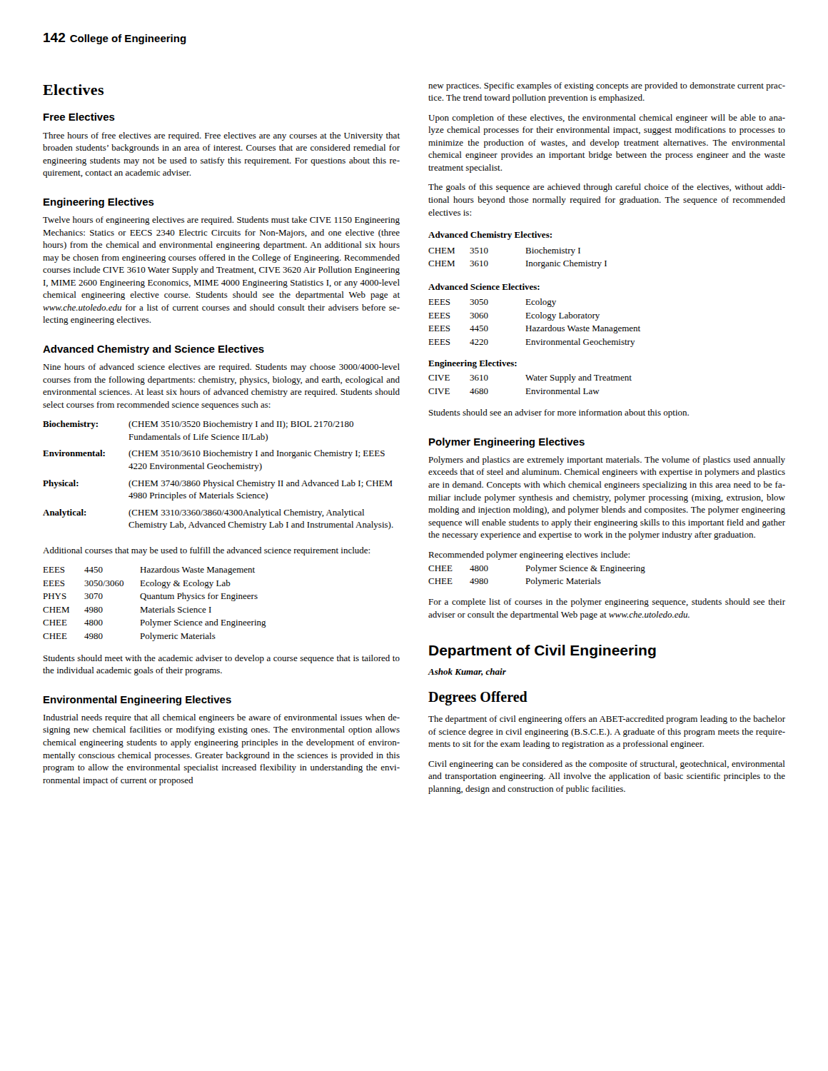142 College of Engineering
Electives
Free Electives
Three hours of free electives are required. Free electives are any courses at the University that broaden students’ backgrounds in an area of interest. Courses that are considered remedial for engineering students may not be used to satisfy this requirement. For questions about this requirement, contact an academic adviser.
Engineering Electives
Twelve hours of engineering electives are required. Students must take CIVE 1150 Engineering Mechanics: Statics or EECS 2340 Electric Circuits for Non-Majors, and one elective (three hours) from the chemical and environmental engineering department. An additional six hours may be chosen from engineering courses offered in the College of Engineering. Recommended courses include CIVE 3610 Water Supply and Treatment, CIVE 3620 Air Pollution Engineering I, MIME 2600 Engineering Economics, MIME 4000 Engineering Statistics I, or any 4000-level chemical engineering elective course. Students should see the departmental Web page at www.che.utoledo.edu for a list of current courses and should consult their advisers before selecting engineering electives.
Advanced Chemistry and Science Electives
Nine hours of advanced science electives are required. Students may choose 3000/4000-level courses from the following departments: chemistry, physics, biology, and earth, ecological and environmental sciences. At least six hours of advanced chemistry are required. Students should select courses from recommended science sequences such as:
| Biochemistry: | (CHEM 3510/3520 Biochemistry I and II); BIOL 2170/2180 Fundamentals of Life Science II/Lab) |
| Environmental: | (CHEM 3510/3610 Biochemistry I and Inorganic Chemistry I; EEES 4220 Environmental Geochemistry) |
| Physical: | (CHEM 3740/3860 Physical Chemistry II and Advanced Lab I; CHEM 4980 Principles of Materials Science) |
| Analytical: | (CHEM 3310/3360/3860/4300Analytical Chemistry, Analytical Chemistry Lab, Advanced Chemistry Lab I and Instrumental Analysis). |
Additional courses that may be used to fulfill the advanced science requirement include:
| EEES | 4450 | Hazardous Waste Management |
| EEES | 3050/3060 | Ecology & Ecology Lab |
| PHYS | 3070 | Quantum Physics for Engineers |
| CHEM | 4980 | Materials Science I |
| CHEE | 4800 | Polymer Science and Engineering |
| CHEE | 4980 | Polymeric Materials |
Students should meet with the academic adviser to develop a course sequence that is tailored to the individual academic goals of their programs.
Environmental Engineering Electives
Industrial needs require that all chemical engineers be aware of environmental issues when designing new chemical facilities or modifying existing ones. The environmental option allows chemical engineering students to apply engineering principles in the development of environmentally conscious chemical processes. Greater background in the sciences is provided in this program to allow the environmental specialist increased flexibility in understanding the environmental impact of current or proposed
new practices. Specific examples of existing concepts are provided to demonstrate current practice. The trend toward pollution prevention is emphasized.
Upon completion of these electives, the environmental chemical engineer will be able to analyze chemical processes for their environmental impact, suggest modifications to processes to minimize the production of wastes, and develop treatment alternatives. The environmental chemical engineer provides an important bridge between the process engineer and the waste treatment specialist.
The goals of this sequence are achieved through careful choice of the electives, without additional hours beyond those normally required for graduation. The sequence of recommended electives is:
Advanced Chemistry Electives:
| CHEM | 3510 | Biochemistry I |
| CHEM | 3610 | Inorganic Chemistry I |
Advanced Science Electives:
| EEES | 3050 | Ecology |
| EEES | 3060 | Ecology Laboratory |
| EEES | 4450 | Hazardous Waste Management |
| EEES | 4220 | Environmental Geochemistry |
Engineering Electives:
| CIVE | 3610 | Water Supply and Treatment |
| CIVE | 4680 | Environmental Law |
Students should see an adviser for more information about this option.
Polymer Engineering Electives
Polymers and plastics are extremely important materials. The volume of plastics used annually exceeds that of steel and aluminum. Chemical engineers with expertise in polymers and plastics are in demand. Concepts with which chemical engineers specializing in this area need to be familiar include polymer synthesis and chemistry, polymer processing (mixing, extrusion, blow molding and injection molding), and polymer blends and composites. The polymer engineering sequence will enable students to apply their engineering skills to this important field and gather the necessary experience and expertise to work in the polymer industry after graduation.
Recommended polymer engineering electives include:
| CHEE | 4800 | Polymer Science & Engineering |
| CHEE | 4980 | Polymeric Materials |
For a complete list of courses in the polymer engineering sequence, students should see their adviser or consult the departmental Web page at www.che.utoledo.edu.
Department of Civil Engineering
Ashok Kumar, chair
Degrees Offered
The department of civil engineering offers an ABET-accredited program leading to the bachelor of science degree in civil engineering (B.S.C.E.). A graduate of this program meets the requirements to sit for the exam leading to registration as a professional engineer.
Civil engineering can be considered as the composite of structural, geotechnical, environmental and transportation engineering. All involve the application of basic scientific principles to the planning, design and construction of public facilities.